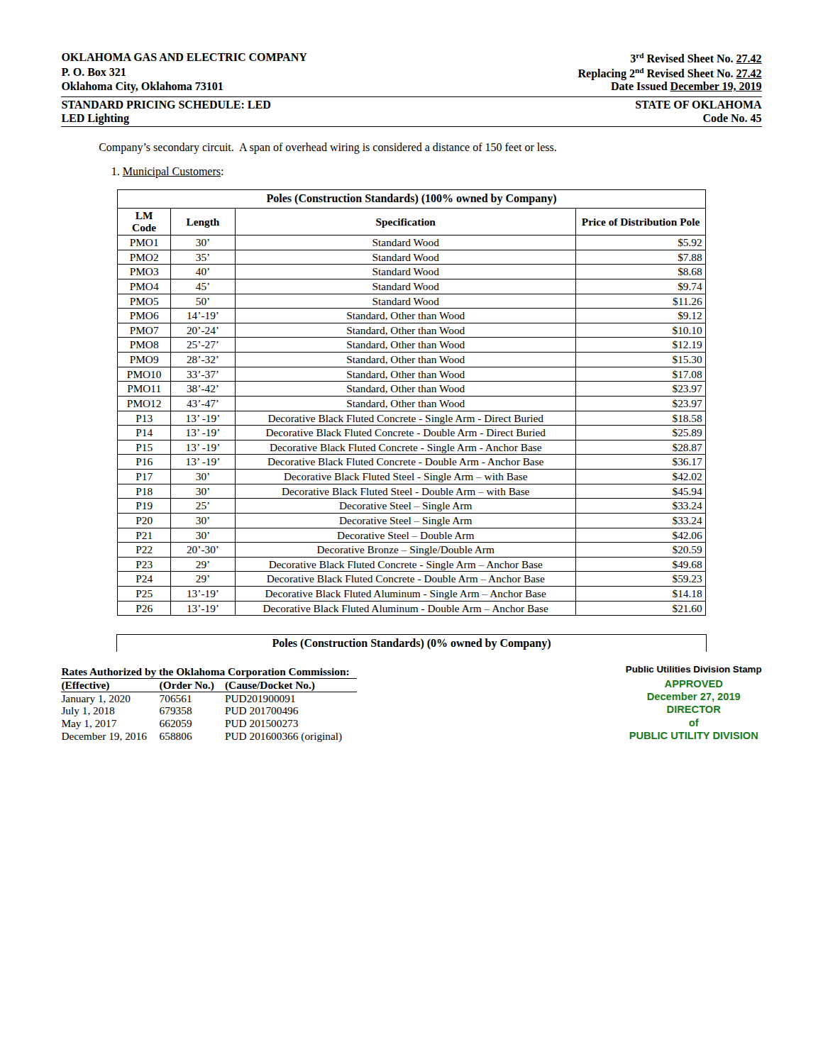| OKLAHOMA GAS AND ELECTRIC COMPANY | 3 rd Revised Sheet No. 27.42 |
| P. O. Box 321 | Replacing 2 nd Revised Sheet No. 27.42 |
| Oklahoma City, Oklahoma 73101 | Date Issued December 19, 2019 |
| STANDARD PRICING SCHEDULE: LED | STATE OF OKLAHOMA |
| LED Lighting | Code No. 45 |
Company’s secondary circuit. A span of overhead wiring is considered a distance of 150 feet or less.
Municipal Customers:
Poles (Construction Standards) (100% owned by Company)
| LM Code | Length | Specification | Price of Distribution Pole |
| --- | --- | --- | --- |
| PMO1 | 30’ | Standard Wood | $5.92 |
| PMO2 | 35’ | Standard Wood | $7.88 |
| PMO3 | 40’ | Standard Wood | $8.68 |
| PMO4 | 45’ | Standard Wood | $9.74 |
| PMO5 | 50’ | Standard Wood | $11.26 |
| PMO6 | 14’-19’ | Standard, Other than Wood | $9.12 |
| PMO7 | 20’-24’ | Standard, Other than Wood | $10.10 |
| PMO8 | 25’-27’ | Standard, Other than Wood | $12.19 |
| PMO9 | 28’-32’ | Standard, Other than Wood | $15.30 |
| PMO10 | 33’-37’ | Standard, Other than Wood | $17.08 |
| PMO11 | 38’-42’ | Standard, Other than Wood | $23.97 |
| PMO12 | 43’-47’ | Standard, Other than Wood | $23.97 |
| P13 | 13’ -19’ | Decorative Black Fluted Concrete - Single Arm - Direct Buried | $18.58 |
| P14 | 13’ -19’ | Decorative Black Fluted Concrete - Double Arm - Direct Buried | $25.89 |
| P15 | 13’ -19’ | Decorative Black Fluted Concrete - Single Arm - Anchor Base | $28.87 |
| P16 | 13’ -19’ | Decorative Black Fluted Concrete - Double Arm - Anchor Base | $36.17 |
| P17 | 30’ | Decorative Black Fluted Steel - Single Arm – with Base | $42.02 |
| P18 | 30’ | Decorative Black Fluted Steel - Double Arm – with Base | $45.94 |
| P19 | 25’ | Decorative Steel – Single Arm | $33.24 |
| P20 | 30’ | Decorative Steel – Single Arm | $33.24 |
| P21 | 30’ | Decorative Steel – Double Arm | $42.06 |
| P22 | 20’-30’ | Decorative Bronze – Single/Double Arm | $20.59 |
| P23 | 29’ | Decorative Black Fluted Concrete - Single Arm – Anchor Base | $49.68 |
| P24 | 29’ | Decorative Black Fluted Concrete - Double Arm – Anchor Base | $59.23 |
| P25 | 13’-19’ | Decorative Black Fluted Aluminum - Single Arm – Anchor Base | $14.18 |
| P26 | 13’-19’ | Decorative Black Fluted Aluminum - Double Arm – Anchor Base | $21.60 |
Poles (Construction Standards) (0% owned by Company)
| Rates Authorized by the Oklahoma Corporation Commission: |
| (Effective) | (Order No.) | (Cause/Docket No.) |
| January 1, 2020 | 706561 | PUD201900091 |
| July 1, 2018 | 679358 | PUD 201700496 |
| May 1, 2017 | 662059 | PUD 201500273 |
| December 19, 2016 | 658806 | PUD 201600366 (original) |
Public Utilities Division Stamp
APPROVED
December 27, 2019
DIRECTOR
of
PUBLIC UTILITY DIVISION